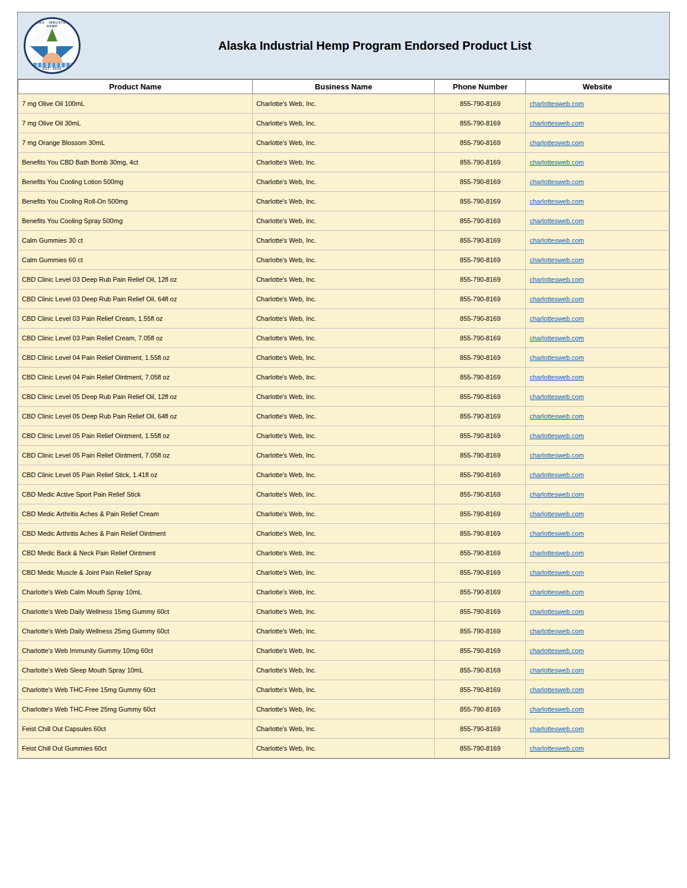ALASKA INDUSTRIAL HEMP EST. 2020
Alaska Industrial Hemp Program Endorsed Product List
| Product Name | Business Name | Phone Number | Website |
| --- | --- | --- | --- |
| 7 mg Olive Oil 100mL | Charlotte's Web, Inc. | 855-790-8169 | charlottesweb.com |
| 7 mg Olive Oil 30mL | Charlotte's Web, Inc. | 855-790-8169 | charlottesweb.com |
| 7 mg Orange Blossom 30mL | Charlotte's Web, Inc. | 855-790-8169 | charlottesweb.com |
| Benefits You CBD Bath Bomb 30mg, 4ct | Charlotte's Web, Inc. | 855-790-8169 | charlottesweb.com |
| Benefits You Cooling Lotion 500mg | Charlotte's Web, Inc. | 855-790-8169 | charlottesweb.com |
| Benefits You Cooling Roll-On 500mg | Charlotte's Web, Inc. | 855-790-8169 | charlottesweb.com |
| Benefits You Cooling Spray 500mg | Charlotte's Web, Inc. | 855-790-8169 | charlottesweb.com |
| Calm Gummies 30 ct | Charlotte's Web, Inc. | 855-790-8169 | charlottesweb.com |
| Calm Gummies 60 ct | Charlotte's Web, Inc. | 855-790-8169 | charlottesweb.com |
| CBD Clinic Level 03 Deep Rub Pain Relief Oil, 12fl oz | Charlotte's Web, Inc. | 855-790-8169 | charlottesweb.com |
| CBD Clinic Level 03 Deep Rub Pain Relief Oil, 64fl oz | Charlotte's Web, Inc. | 855-790-8169 | charlottesweb.com |
| CBD Clinic Level 03 Pain Relief Cream, 1.55fl oz | Charlotte's Web, Inc. | 855-790-8169 | charlottesweb.com |
| CBD Clinic Level 03 Pain Relief Cream, 7.05fl oz | Charlotte's Web, Inc. | 855-790-8169 | charlottesweb.com |
| CBD Clinic Level 04 Pain Relief Ointment, 1.55fl oz | Charlotte's Web, Inc. | 855-790-8169 | charlottesweb.com |
| CBD Clinic Level 04 Pain Relief Ointment, 7.05fl oz | Charlotte's Web, Inc. | 855-790-8169 | charlottesweb.com |
| CBD Clinic Level 05 Deep Rub Pain Relief Oil, 12fl oz | Charlotte's Web, Inc. | 855-790-8169 | charlottesweb.com |
| CBD Clinic Level 05 Deep Rub Pain Relief Oil, 64fl oz | Charlotte's Web, Inc. | 855-790-8169 | charlottesweb.com |
| CBD Clinic Level 05 Pain Relief Ointment, 1.55fl oz | Charlotte's Web, Inc. | 855-790-8169 | charlottesweb.com |
| CBD Clinic Level 05 Pain Relief Ointment, 7.05fl oz | Charlotte's Web, Inc. | 855-790-8169 | charlottesweb.com |
| CBD Clinic Level 05 Pain Relief Stick, 1.41fl oz | Charlotte's Web, Inc. | 855-790-8169 | charlottesweb.com |
| CBD Medic Active Sport Pain Relief Stick | Charlotte's Web, Inc. | 855-790-8169 | charlottesweb.com |
| CBD Medic Arthritis Aches & Pain Relief Cream | Charlotte's Web, Inc. | 855-790-8169 | charlottesweb.com |
| CBD Medic Arthritis Aches & Pain Relief Ointment | Charlotte's Web, Inc. | 855-790-8169 | charlottesweb.com |
| CBD Medic Back & Neck Pain Relief Ointment | Charlotte's Web, Inc. | 855-790-8169 | charlottesweb.com |
| CBD Medic Muscle & Joint Pain Relief Spray | Charlotte's Web, Inc. | 855-790-8169 | charlottesweb.com |
| Charlotte's Web Calm Mouth Spray 10mL | Charlotte's Web, Inc. | 855-790-8169 | charlottesweb.com |
| Charlotte's Web Daily Wellness 15mg Gummy 60ct | Charlotte's Web, Inc. | 855-790-8169 | charlottesweb.com |
| Charlotte's Web Daily Wellness 25mg Gummy 60ct | Charlotte's Web, Inc. | 855-790-8169 | charlottesweb.com |
| Charlotte's Web Immunity Gummy 10mg 60ct | Charlotte's Web, Inc. | 855-790-8169 | charlottesweb.com |
| Charlotte's Web Sleep Mouth Spray 10mL | Charlotte's Web, Inc. | 855-790-8169 | charlottesweb.com |
| Charlotte's Web THC-Free 15mg Gummy 60ct | Charlotte's Web, Inc. | 855-790-8169 | charlottesweb.com |
| Charlotte's Web THC-Free 25mg Gummy 60ct | Charlotte's Web, Inc. | 855-790-8169 | charlottesweb.com |
| Feist Chill Out Capsules 60ct | Charlotte's Web, Inc. | 855-790-8169 | charlottesweb.com |
| Feist Chill Out Gummies 60ct | Charlotte's Web, Inc. | 855-790-8169 | charlottesweb.com |